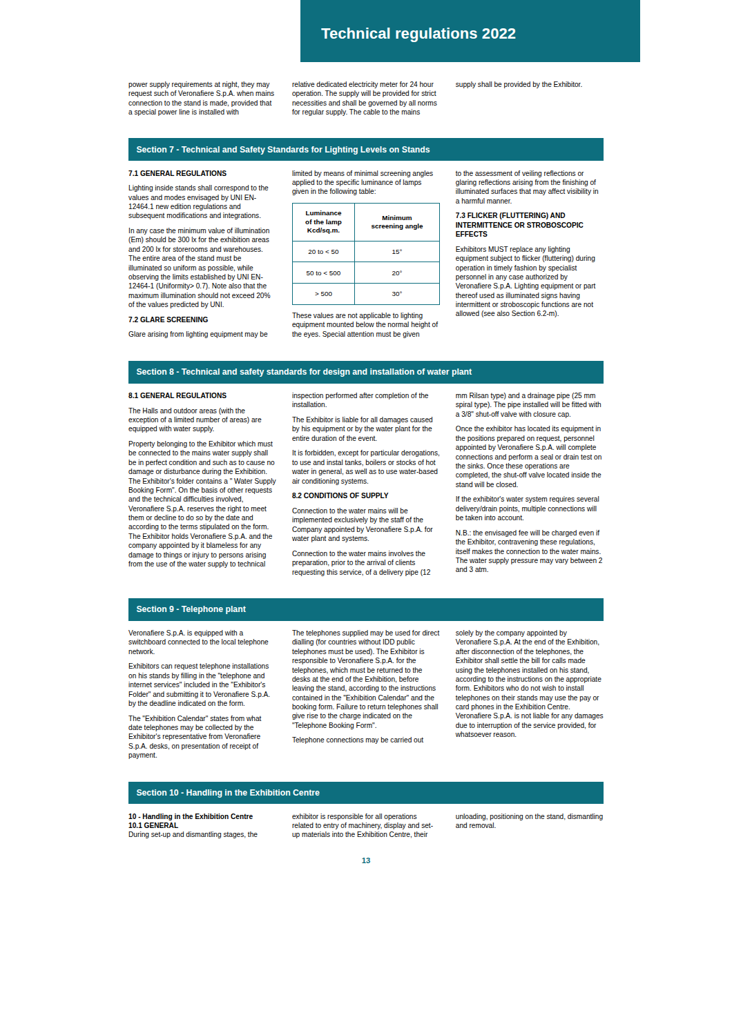Technical regulations 2022
power supply requirements at night, they may request such of Veronafiere S.p.A. when mains connection to the stand is made, provided that a special power line is installed with
relative dedicated electricity meter for 24 hour operation. The supply will be provided for strict necessities and shall be governed by all norms for regular supply. The cable to the mains
supply shall be provided by the Exhibitor.
Section 7 - Technical and Safety Standards for Lighting Levels on Stands
7.1 GENERAL REGULATIONS
Lighting inside stands shall correspond to the values and modes envisaged by UNI EN- 12464.1 new edition regulations and subsequent modifications and integrations.
In any case the minimum value of illumination (Em) should be 300 lx for the exhibition areas and 200 lx for storerooms and warehouses. The entire area of the stand must be illuminated so uniform as possible, while observing the limits established by UNI EN-12464-1 (Uniformity> 0.7). Note also that the maximum illumination should not exceed 20% of the values predicted by UNI.
7.2 GLARE SCREENING
Glare arising from lighting equipment may be
limited by means of minimal screening angles applied to the specific luminance of lamps given in the following table:
| Luminance of the lamp Kcd/sq.m. | Minimum screening angle |
| --- | --- |
| 20 to < 50 | 15° |
| 50 to < 500 | 20° |
| > 500 | 30° |
These values are not applicable to lighting equipment mounted below the normal height of the eyes. Special attention must be given
to the assessment of veiling reflections or glaring reflections arising from the finishing of illuminated surfaces that may affect visibility in a harmful manner.
7.3 FLICKER (FLUTTERING) AND INTERMITTENCE OR STROBOSCOPIC EFFECTS
Exhibitors MUST replace any lighting equipment subject to flicker (fluttering) during operation in timely fashion by specialist personnel in any case authorized by Veronafiere S.p.A. Lighting equipment or part thereof used as illuminated signs having intermittent or stroboscopic functions are not allowed (see also Section 6.2-m).
Section 8 - Technical and safety standards for design and installation of water plant
8.1 GENERAL REGULATIONS
The Halls and outdoor areas (with the exception of a limited number of areas) are equipped with water supply.
Property belonging to the Exhibitor which must be connected to the mains water supply shall be in perfect condition and such as to cause no damage or disturbance during the Exhibition. The Exhibitor's folder contains a " Water Supply Booking Form". On the basis of other requests and the technical difficulties involved, Veronafiere S.p.A. reserves the right to meet them or decline to do so by the date and according to the terms stipulated on the form. The Exhibitor holds Veronafiere S.p.A. and the company appointed by it blameless for any damage to things or injury to persons arising from the use of the water supply to technical
inspection performed after completion of the installation.
The Exhibitor is liable for all damages caused by his equipment or by the water plant for the entire duration of the event.
It is forbidden, except for particular derogations, to use and instal tanks, boilers or stocks of hot water in general, as well as to use water-based air conditioning systems.
8.2 CONDITIONS OF SUPPLY
Connection to the water mains will be implemented exclusively by the staff of the Company appointed by Veronafiere S.p.A. for water plant and systems.
Connection to the water mains involves the preparation, prior to the arrival of clients requesting this service, of a delivery pipe (12
mm Rilsan type) and a drainage pipe (25 mm spiral type). The pipe installed will be fitted with a 3/8" shut-off valve with closure cap.
Once the exhibitor has located its equipment in the positions prepared on request, personnel appointed by Veronafiere S.p.A. will complete connections and perform a seal or drain test on the sinks. Once these operations are completed, the shut-off valve located inside the stand will be closed.
If the exhibitor's water system requires several delivery/drain points, multiple connections will be taken into account.
N.B.: the envisaged fee will be charged even if the Exhibitor, contravening these regulations, itself makes the connection to the water mains. The water supply pressure may vary between 2 and 3 atm.
Section 9 - Telephone plant
Veronafiere S.p.A. is equipped with a switchboard connected to the local telephone network.
Exhibitors can request telephone installations on his stands by filling in the "telephone and internet services" included in the "Exhibitor's Folder" and submitting it to Veronafiere S.p.A. by the deadline indicated on the form.
The "Exhibition Calendar" states from what date telephones may be collected by the Exhibitor's representative from Veronafiere S.p.A. desks, on presentation of receipt of payment.
The telephones supplied may be used for direct dialling (for countries without IDD public telephones must be used). The Exhibitor is responsible to Veronafiere S.p.A. for the telephones, which must be returned to the desks at the end of the Exhibition, before leaving the stand, according to the instructions contained in the "Exhibition Calendar" and the booking form. Failure to return telephones shall give rise to the charge indicated on the "Telephone Booking Form".
Telephone connections may be carried out
solely by the company appointed by Veronafiere S.p.A. At the end of the Exhibition, after disconnection of the telephones, the Exhibitor shall settle the bill for calls made using the telephones installed on his stand, according to the instructions on the appropriate form. Exhibitors who do not wish to install telephones on their stands may use the pay or card phones in the Exhibition Centre. Veronafiere S.p.A. is not liable for any damages due to interruption of the service provided, for whatsoever reason.
Section 10 - Handling in the Exhibition Centre
10 - Handling in the Exhibition Centre
10.1 GENERAL
During set-up and dismantling stages, the
exhibitor is responsible for all operations related to entry of machinery, display and set-up materials into the Exhibition Centre, their
unloading, positioning on the stand, dismantling and removal.
13